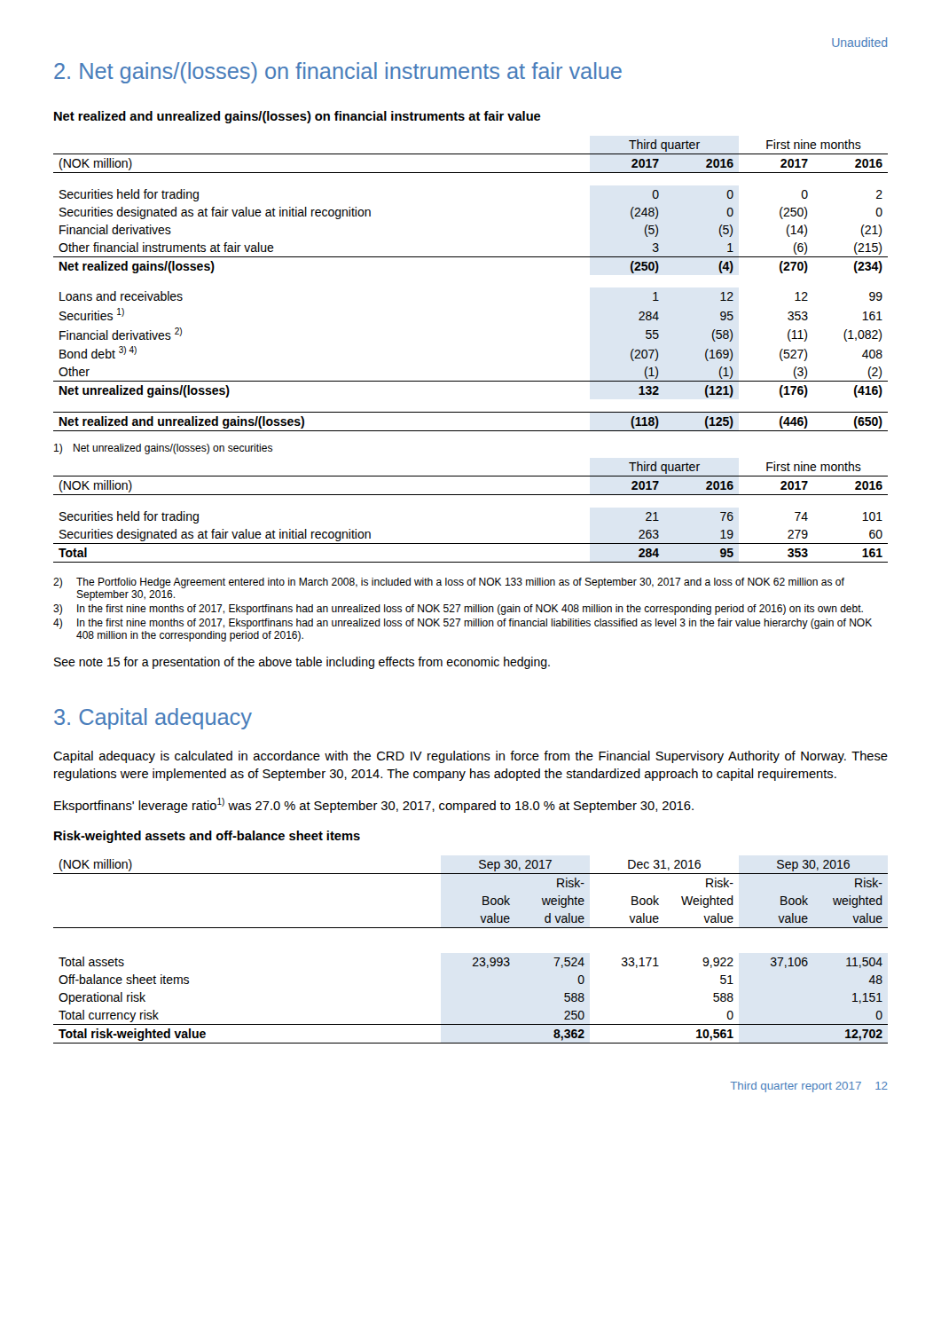Unaudited
2. Net gains/(losses) on financial instruments at fair value
Net realized and unrealized gains/(losses) on financial instruments at fair value
| | Third quarter | First nine months |
| (NOK million) | 2017 | 2016 | 2017 | 2016 |
| Securities held for trading | 0 | 0 | 0 | 2 |
| Securities designated as at fair value at initial recognition | (248) | 0 | (250) | 0 |
| Financial derivatives | (5) | (5) | (14) | (21) |
| Other financial instruments at fair value | 3 | 1 | (6) | (215) |
| Net realized gains/(losses) | (250) | (4) | (270) | (234) |
| Loans and receivables | 1 | 12 | 12 | 99 |
| Securities 1) | 284 | 95 | 353 | 161 |
| Financial derivatives 2) | 55 | (58) | (11) | (1,082) |
| Bond debt 3) 4) | (207) | (169) | (527) | 408 |
| Other | (1) | (1) | (3) | (2) |
| Net unrealized gains/(losses) | 132 | (121) | (176) | (416) |
| Net realized and unrealized gains/(losses) | (118) | (125) | (446) | (650) |
1) Net unrealized gains/(losses) on securities
| | Third quarter | First nine months |
| (NOK million) | 2017 | 2016 | 2017 | 2016 |
| Securities held for trading | 21 | 76 | 74 | 101 |
| Securities designated as at fair value at initial recognition | 263 | 19 | 279 | 60 |
| Total | 284 | 95 | 353 | 161 |
| 2) | The Portfolio Hedge Agreement entered into in March 2008, is included with a loss of NOK 133 million as of September 30, 2017 and a loss of NOK 62 million as of September 30, 2016. |
| 3) | In the first nine months of 2017, Eksportfinans had an unrealized loss of NOK 527 million (gain of NOK 408 million in the corresponding period of 2016) on its own debt. |
| 4) | In the first nine months of 2017, Eksportfinans had an unrealized loss of NOK 527 million of financial liabilities classified as level 3 in the fair value hierarchy (gain of NOK 408 million in the corresponding period of 2016). |
See note 15 for a presentation of the above table including effects from economic hedging.
3. Capital adequacy
Capital adequacy is calculated in accordance with the CRD IV regulations in force from the Financial Supervisory Authority of Norway. These regulations were implemented as of September 30, 2014. The company has adopted the standardized approach to capital requirements.
Eksportfinans' leverage ratio1) was 27.0 % at September 30, 2017, compared to 18.0 % at September 30, 2016.
Risk-weighted assets and off-balance sheet items
| (NOK million) | Sep 30, 2017 | Dec 31, 2016 | Sep 30, 2016 |
| | | Risk- | | Risk- | | Risk- |
| | Book | weighte | Book | Weighted | Book | weighted |
| | value | d value | value | value | value | value |
| Total assets | 23,993 | 7,524 | 33,171 | 9,922 | 37,106 | 11,504 |
| Off-balance sheet items | | 0 | | 51 | | 48 |
| Operational risk | | 588 | | 588 | | 1,151 |
| Total currency risk | | 250 | | 0 | | 0 |
| Total risk-weighted value | | 8,362 | | 10,561 | | 12,702 |
Third quarter report 2017 12